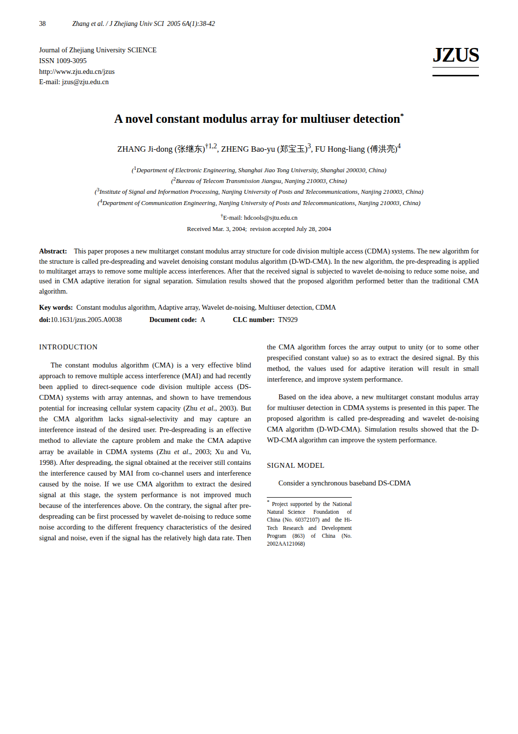38 Zhang et al. / J Zhejiang Univ SCI 2005 6A(1):38-42
Journal of Zhejiang University SCIENCE
ISSN 1009-3095
http://www.zju.edu.cn/jzus
E-mail: jzus@zju.edu.cn
JZUS
A novel constant modulus array for multiuser detection*
ZHANG Ji-dong (张继东)†1,2, ZHENG Bao-yu (郑宝玉)3, FU Hong-liang (傅洪亮)4
(1Department of Electronic Engineering, Shanghai Jiao Tong University, Shanghai 200030, China)
(2Bureau of Telecom Transmission Jiangsu, Nanjing 210003, China)
(3Institute of Signal and Information Processing, Nanjing University of Posts and Telecommunications, Nanjing 210003, China)
(4Department of Communication Engineering, Nanjing University of Posts and Telecommunications, Nanjing 210003, China)
†E-mail: hdcools@sjtu.edu.cn
Received Mar. 3, 2004; revision accepted July 28, 2004
Abstract: This paper proposes a new multitarget constant modulus array structure for code division multiple access (CDMA) systems. The new algorithm for the structure is called pre-despreading and wavelet denoising constant modulus algorithm (D-WD-CMA). In the new algorithm, the pre-despreading is applied to multitarget arrays to remove some multiple access interferences. After that the received signal is subjected to wavelet de-noising to reduce some noise, and used in CMA adaptive iteration for signal separation. Simulation results showed that the proposed algorithm performed better than the traditional CMA algorithm.
Key words: Constant modulus algorithm, Adaptive array, Wavelet de-noising, Multiuser detection, CDMA
doi: 10.1631/jzus.2005.A0038 Document code: A CLC number: TN929
INTRODUCTION
The constant modulus algorithm (CMA) is a very effective blind approach to remove multiple access interference (MAI) and had recently been applied to direct-sequence code division multiple access (DS-CDMA) systems with array antennas, and shown to have tremendous potential for increasing cellular system capacity (Zhu et al., 2003). But the CMA algorithm lacks signal-selectivity and may capture an interference instead of the desired user. Pre-despreading is an effective method to alleviate the capture problem and make the CMA adaptive array be available in CDMA systems (Zhu et al., 2003; Xu and Vu, 1998). After despreading, the signal obtained at the receiver still contains the interference caused by MAI from co-channel users and interference caused by the noise. If we use CMA algorithm to extract the desired signal at this stage, the system performance is not improved much because of the interferences above. On the contrary, the signal after pre-despreading can be first processed by wavelet de-noising to reduce some noise according to the different frequency characteristics of the desired signal and noise, even if the signal has the relatively high data rate. Then the CMA algorithm forces the array output to unity (or to some other prespecified constant value) so as to extract the desired signal. By this method, the values used for adaptive iteration will result in small interference, and improve system performance.
Based on the idea above, a new multitarget constant modulus array for multiuser detection in CDMA systems is presented in this paper. The proposed algorithm is called pre-despreading and wavelet de-noising CMA algorithm (D-WD-CMA). Simulation results showed that the D-WD-CMA algorithm can improve the system performance.
SIGNAL MODEL
Consider a synchronous baseband DS-CDMA
* Project supported by the National Natural Science Foundation of China (No. 60372107) and the Hi-Tech Research and Development Program (863) of China (No. 2002AA121068)